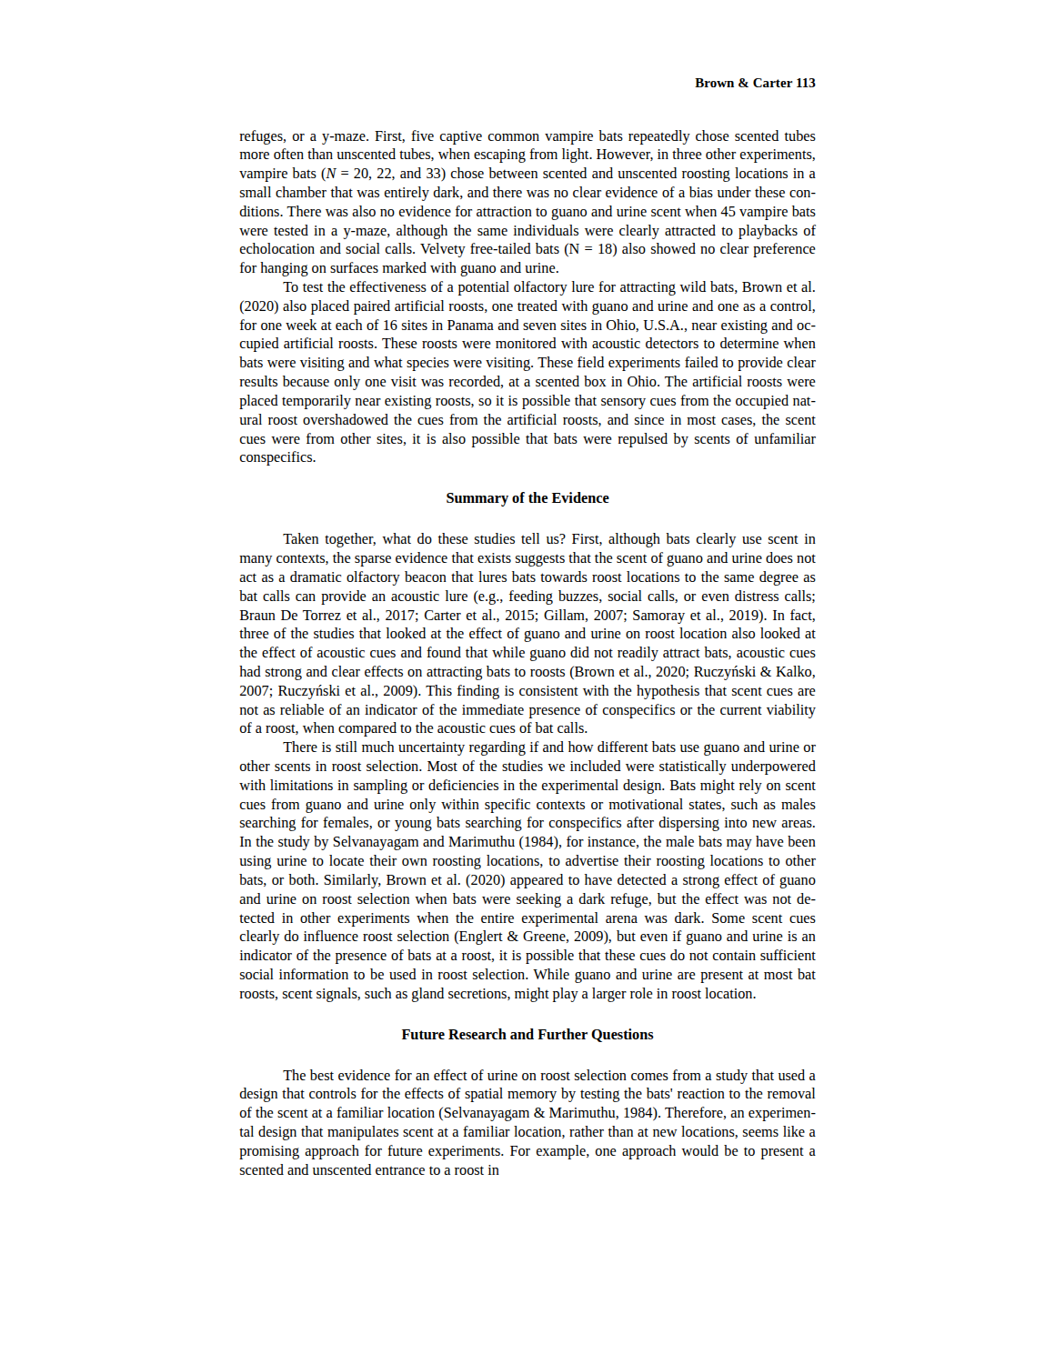Brown & Carter 113
refuges, or a y-maze. First, five captive common vampire bats repeatedly chose scented tubes more often than unscented tubes, when escaping from light. However, in three other experiments, vampire bats (N = 20, 22, and 33) chose between scented and unscented roosting locations in a small chamber that was entirely dark, and there was no clear evidence of a bias under these conditions. There was also no evidence for attraction to guano and urine scent when 45 vampire bats were tested in a y-maze, although the same individuals were clearly attracted to playbacks of echolocation and social calls. Velvety free-tailed bats (N = 18) also showed no clear preference for hanging on surfaces marked with guano and urine.
To test the effectiveness of a potential olfactory lure for attracting wild bats, Brown et al. (2020) also placed paired artificial roosts, one treated with guano and urine and one as a control, for one week at each of 16 sites in Panama and seven sites in Ohio, U.S.A., near existing and occupied artificial roosts. These roosts were monitored with acoustic detectors to determine when bats were visiting and what species were visiting. These field experiments failed to provide clear results because only one visit was recorded, at a scented box in Ohio. The artificial roosts were placed temporarily near existing roosts, so it is possible that sensory cues from the occupied natural roost overshadowed the cues from the artificial roosts, and since in most cases, the scent cues were from other sites, it is also possible that bats were repulsed by scents of unfamiliar conspecifics.
Summary of the Evidence
Taken together, what do these studies tell us? First, although bats clearly use scent in many contexts, the sparse evidence that exists suggests that the scent of guano and urine does not act as a dramatic olfactory beacon that lures bats towards roost locations to the same degree as bat calls can provide an acoustic lure (e.g., feeding buzzes, social calls, or even distress calls; Braun De Torrez et al., 2017; Carter et al., 2015; Gillam, 2007; Samoray et al., 2019). In fact, three of the studies that looked at the effect of guano and urine on roost location also looked at the effect of acoustic cues and found that while guano did not readily attract bats, acoustic cues had strong and clear effects on attracting bats to roosts (Brown et al., 2020; Ruczyński & Kalko, 2007; Ruczyński et al., 2009). This finding is consistent with the hypothesis that scent cues are not as reliable of an indicator of the immediate presence of conspecifics or the current viability of a roost, when compared to the acoustic cues of bat calls.
There is still much uncertainty regarding if and how different bats use guano and urine or other scents in roost selection. Most of the studies we included were statistically underpowered with limitations in sampling or deficiencies in the experimental design. Bats might rely on scent cues from guano and urine only within specific contexts or motivational states, such as males searching for females, or young bats searching for conspecifics after dispersing into new areas. In the study by Selvanayagam and Marimuthu (1984), for instance, the male bats may have been using urine to locate their own roosting locations, to advertise their roosting locations to other bats, or both. Similarly, Brown et al. (2020) appeared to have detected a strong effect of guano and urine on roost selection when bats were seeking a dark refuge, but the effect was not detected in other experiments when the entire experimental arena was dark. Some scent cues clearly do influence roost selection (Englert & Greene, 2009), but even if guano and urine is an indicator of the presence of bats at a roost, it is possible that these cues do not contain sufficient social information to be used in roost selection. While guano and urine are present at most bat roosts, scent signals, such as gland secretions, might play a larger role in roost location.
Future Research and Further Questions
The best evidence for an effect of urine on roost selection comes from a study that used a design that controls for the effects of spatial memory by testing the bats' reaction to the removal of the scent at a familiar location (Selvanayagam & Marimuthu, 1984). Therefore, an experimental design that manipulates scent at a familiar location, rather than at new locations, seems like a promising approach for future experiments. For example, one approach would be to present a scented and unscented entrance to a roost in